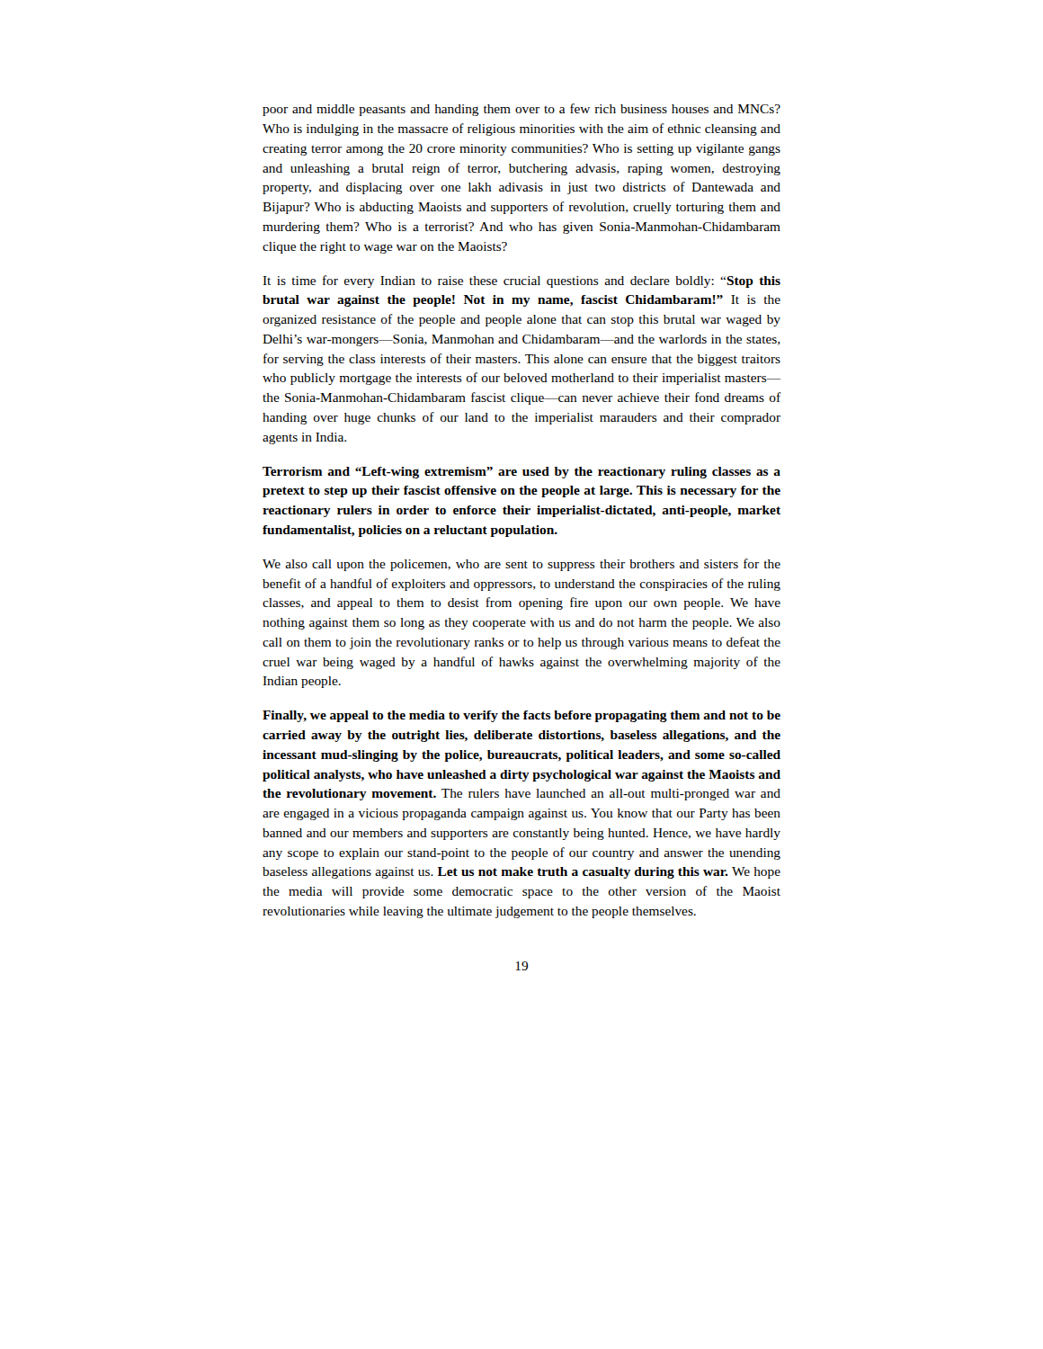poor and middle peasants and handing them over to a few rich business houses and MNCs? Who is indulging in the massacre of religious minorities with the aim of ethnic cleansing and creating terror among the 20 crore minority communities? Who is setting up vigilante gangs and unleashing a brutal reign of terror, butchering advasis, raping women, destroying property, and displacing over one lakh adivasis in just two districts of Dantewada and Bijapur? Who is abducting Maoists and supporters of revolution, cruelly torturing them and murdering them? Who is a terrorist? And who has given Sonia-Manmohan-Chidambaram clique the right to wage war on the Maoists?
It is time for every Indian to raise these crucial questions and declare boldly: “Stop this brutal war against the people! Not in my name, fascist Chidambaram!” It is the organized resistance of the people and people alone that can stop this brutal war waged by Delhi’s war-mongers—Sonia, Manmohan and Chidambaram—and the warlords in the states, for serving the class interests of their masters. This alone can ensure that the biggest traitors who publicly mortgage the interests of our beloved motherland to their imperialist masters—the Sonia-Manmohan-Chidambaram fascist clique—can never achieve their fond dreams of handing over huge chunks of our land to the imperialist marauders and their comprador agents in India.
Terrorism and “Left-wing extremism” are used by the reactionary ruling classes as a pretext to step up their fascist offensive on the people at large. This is necessary for the reactionary rulers in order to enforce their imperialist-dictated, anti-people, market fundamentalist, policies on a reluctant population.
We also call upon the policemen, who are sent to suppress their brothers and sisters for the benefit of a handful of exploiters and oppressors, to understand the conspiracies of the ruling classes, and appeal to them to desist from opening fire upon our own people. We have nothing against them so long as they cooperate with us and do not harm the people. We also call on them to join the revolutionary ranks or to help us through various means to defeat the cruel war being waged by a handful of hawks against the overwhelming majority of the Indian people.
Finally, we appeal to the media to verify the facts before propagating them and not to be carried away by the outright lies, deliberate distortions, baseless allegations, and the incessant mud-slinging by the police, bureaucrats, political leaders, and some so-called political analysts, who have unleashed a dirty psychological war against the Maoists and the revolutionary movement. The rulers have launched an all-out multi-pronged war and are engaged in a vicious propaganda campaign against us. You know that our Party has been banned and our members and supporters are constantly being hunted. Hence, we have hardly any scope to explain our stand-point to the people of our country and answer the unending baseless allegations against us. Let us not make truth a casualty during this war. We hope the media will provide some democratic space to the other version of the Maoist revolutionaries while leaving the ultimate judgement to the people themselves.
19